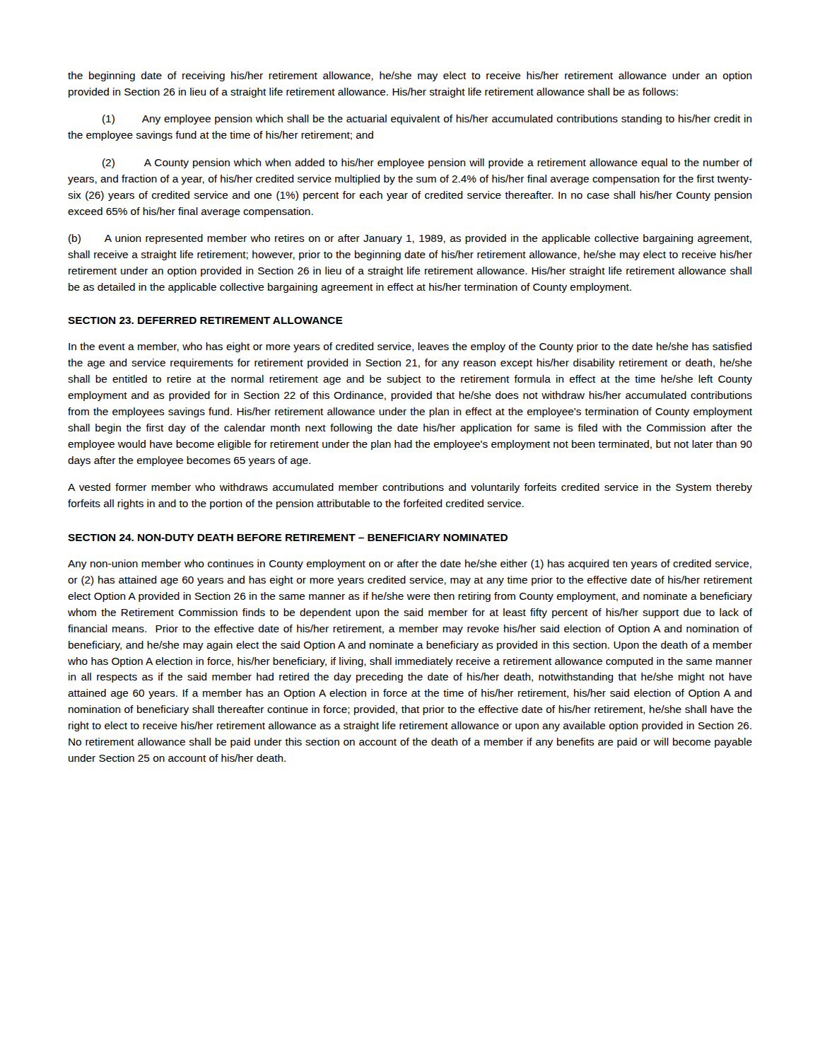the beginning date of receiving his/her retirement allowance, he/she may elect to receive his/her retirement allowance under an option provided in Section 26 in lieu of a straight life retirement allowance. His/her straight life retirement allowance shall be as follows:
(1) Any employee pension which shall be the actuarial equivalent of his/her accumulated contributions standing to his/her credit in the employee savings fund at the time of his/her retirement; and
(2) A County pension which when added to his/her employee pension will provide a retirement allowance equal to the number of years, and fraction of a year, of his/her credited service multiplied by the sum of 2.4% of his/her final average compensation for the first twenty-six (26) years of credited service and one (1%) percent for each year of credited service thereafter. In no case shall his/her County pension exceed 65% of his/her final average compensation.
(b) A union represented member who retires on or after January 1, 1989, as provided in the applicable collective bargaining agreement, shall receive a straight life retirement; however, prior to the beginning date of his/her retirement allowance, he/she may elect to receive his/her retirement under an option provided in Section 26 in lieu of a straight life retirement allowance. His/her straight life retirement allowance shall be as detailed in the applicable collective bargaining agreement in effect at his/her termination of County employment.
SECTION 23. DEFERRED RETIREMENT ALLOWANCE
In the event a member, who has eight or more years of credited service, leaves the employ of the County prior to the date he/she has satisfied the age and service requirements for retirement provided in Section 21, for any reason except his/her disability retirement or death, he/she shall be entitled to retire at the normal retirement age and be subject to the retirement formula in effect at the time he/she left County employment and as provided for in Section 22 of this Ordinance, provided that he/she does not withdraw his/her accumulated contributions from the employees savings fund. His/her retirement allowance under the plan in effect at the employee's termination of County employment shall begin the first day of the calendar month next following the date his/her application for same is filed with the Commission after the employee would have become eligible for retirement under the plan had the employee's employment not been terminated, but not later than 90 days after the employee becomes 65 years of age.
A vested former member who withdraws accumulated member contributions and voluntarily forfeits credited service in the System thereby forfeits all rights in and to the portion of the pension attributable to the forfeited credited service.
SECTION 24. NON-DUTY DEATH BEFORE RETIREMENT – BENEFICIARY NOMINATED
Any non-union member who continues in County employment on or after the date he/she either (1) has acquired ten years of credited service, or (2) has attained age 60 years and has eight or more years credited service, may at any time prior to the effective date of his/her retirement elect Option A provided in Section 26 in the same manner as if he/she were then retiring from County employment, and nominate a beneficiary whom the Retirement Commission finds to be dependent upon the said member for at least fifty percent of his/her support due to lack of financial means. Prior to the effective date of his/her retirement, a member may revoke his/her said election of Option A and nomination of beneficiary, and he/she may again elect the said Option A and nominate a beneficiary as provided in this section. Upon the death of a member who has Option A election in force, his/her beneficiary, if living, shall immediately receive a retirement allowance computed in the same manner in all respects as if the said member had retired the day preceding the date of his/her death, notwithstanding that he/she might not have attained age 60 years. If a member has an Option A election in force at the time of his/her retirement, his/her said election of Option A and nomination of beneficiary shall thereafter continue in force; provided, that prior to the effective date of his/her retirement, he/she shall have the right to elect to receive his/her retirement allowance as a straight life retirement allowance or upon any available option provided in Section 26. No retirement allowance shall be paid under this section on account of the death of a member if any benefits are paid or will become payable under Section 25 on account of his/her death.